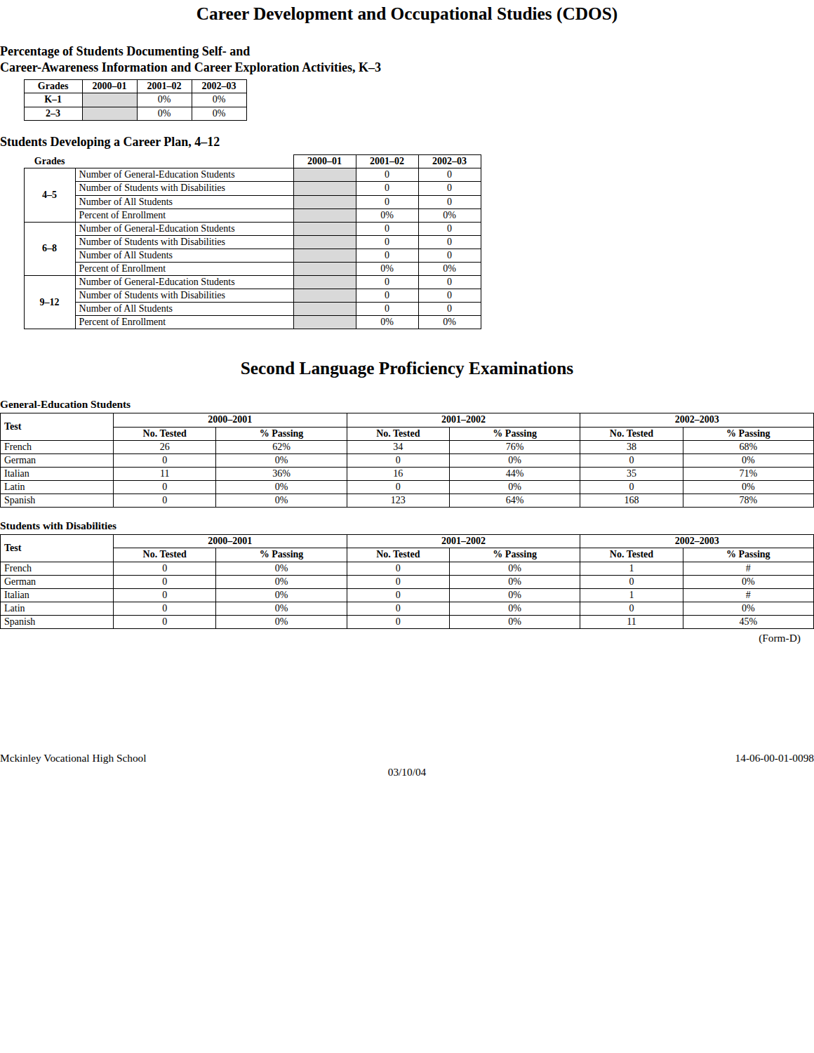Career Development and Occupational Studies (CDOS)
Percentage of Students Documenting Self- and
Career-Awareness Information and Career Exploration Activities, K–3
| Grades | 2000–01 | 2001–02 | 2002–03 |
| --- | --- | --- | --- |
| K–1 | | 0% | 0% |
| 2–3 | | 0% | 0% |
Students Developing a Career Plan, 4–12
| Grades | | 2000–01 | 2001–02 | 2002–03 |
| --- | --- | --- | --- | --- |
| 4–5 | Number of General-Education Students | | 0 | 0 |
| Number of Students with Disabilities | | 0 | 0 |
| Number of All Students | | 0 | 0 |
| Percent of Enrollment | | 0% | 0% |
| 6–8 | Number of General-Education Students | | 0 | 0 |
| Number of Students with Disabilities | | 0 | 0 |
| Number of All Students | | 0 | 0 |
| Percent of Enrollment | | 0% | 0% |
| 9–12 | Number of General-Education Students | | 0 | 0 |
| Number of Students with Disabilities | | 0 | 0 |
| Number of All Students | | 0 | 0 |
| Percent of Enrollment | | 0% | 0% |
Second Language Proficiency Examinations
General-Education Students
| Test | 2000–2001 | 2001–2002 | 2002–2003 |
| --- | --- | --- | --- |
| No. Tested | % Passing | No. Tested | % Passing | No. Tested | % Passing |
| French | 26 | 62% | 34 | 76% | 38 | 68% |
| German | 0 | 0% | 0 | 0% | 0 | 0% |
| Italian | 11 | 36% | 16 | 44% | 35 | 71% |
| Latin | 0 | 0% | 0 | 0% | 0 | 0% |
| Spanish | 0 | 0% | 123 | 64% | 168 | 78% |
Students with Disabilities
| Test | 2000–2001 | 2001–2002 | 2002–2003 |
| --- | --- | --- | --- |
| No. Tested | % Passing | No. Tested | % Passing | No. Tested | % Passing |
| French | 0 | 0% | 0 | 0% | 1 | # |
| German | 0 | 0% | 0 | 0% | 0 | 0% |
| Italian | 0 | 0% | 0 | 0% | 1 | # |
| Latin | 0 | 0% | 0 | 0% | 0 | 0% |
| Spanish | 0 | 0% | 0 | 0% | 11 | 45% |
(Form-D)
Mckinley Vocational High School 14-06-00-01-0098
03/10/04